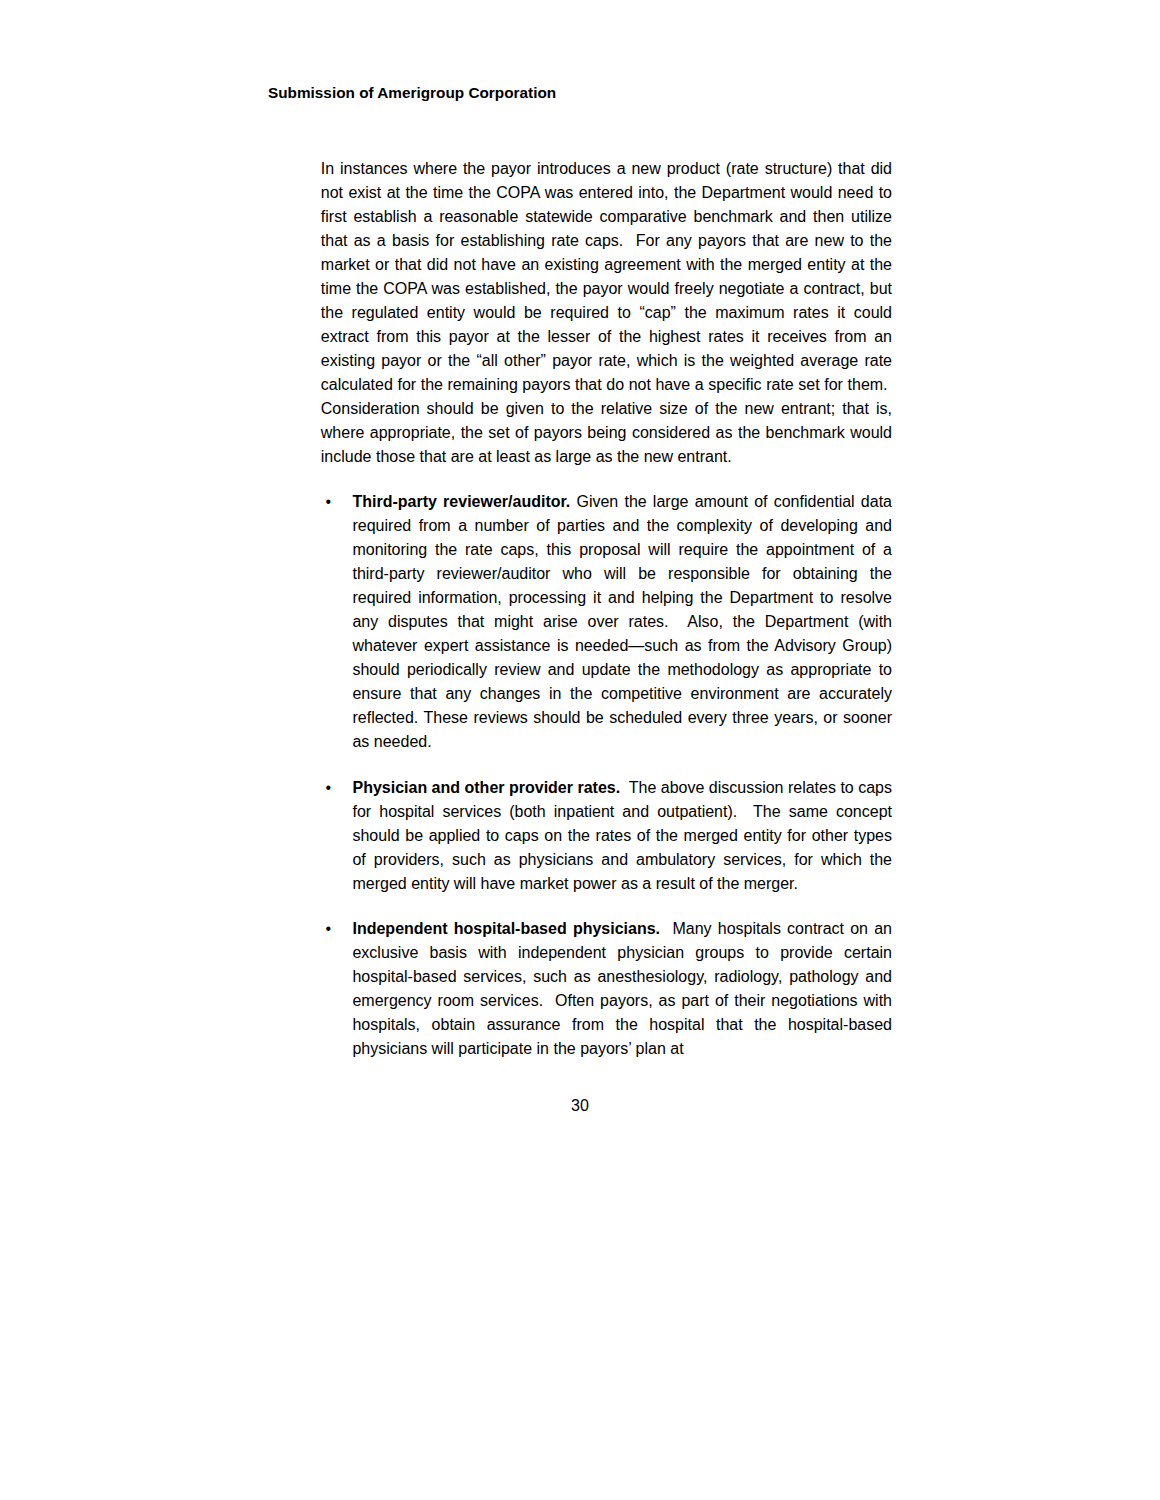Submission of Amerigroup Corporation
In instances where the payor introduces a new product (rate structure) that did not exist at the time the COPA was entered into, the Department would need to first establish a reasonable statewide comparative benchmark and then utilize that as a basis for establishing rate caps. For any payors that are new to the market or that did not have an existing agreement with the merged entity at the time the COPA was established, the payor would freely negotiate a contract, but the regulated entity would be required to “cap” the maximum rates it could extract from this payor at the lesser of the highest rates it receives from an existing payor or the “all other” payor rate, which is the weighted average rate calculated for the remaining payors that do not have a specific rate set for them. Consideration should be given to the relative size of the new entrant; that is, where appropriate, the set of payors being considered as the benchmark would include those that are at least as large as the new entrant.
Third-party reviewer/auditor. Given the large amount of confidential data required from a number of parties and the complexity of developing and monitoring the rate caps, this proposal will require the appointment of a third-party reviewer/auditor who will be responsible for obtaining the required information, processing it and helping the Department to resolve any disputes that might arise over rates. Also, the Department (with whatever expert assistance is needed—such as from the Advisory Group) should periodically review and update the methodology as appropriate to ensure that any changes in the competitive environment are accurately reflected. These reviews should be scheduled every three years, or sooner as needed.
Physician and other provider rates. The above discussion relates to caps for hospital services (both inpatient and outpatient). The same concept should be applied to caps on the rates of the merged entity for other types of providers, such as physicians and ambulatory services, for which the merged entity will have market power as a result of the merger.
Independent hospital-based physicians. Many hospitals contract on an exclusive basis with independent physician groups to provide certain hospital-based services, such as anesthesiology, radiology, pathology and emergency room services. Often payors, as part of their negotiations with hospitals, obtain assurance from the hospital that the hospital-based physicians will participate in the payors’ plan at
30